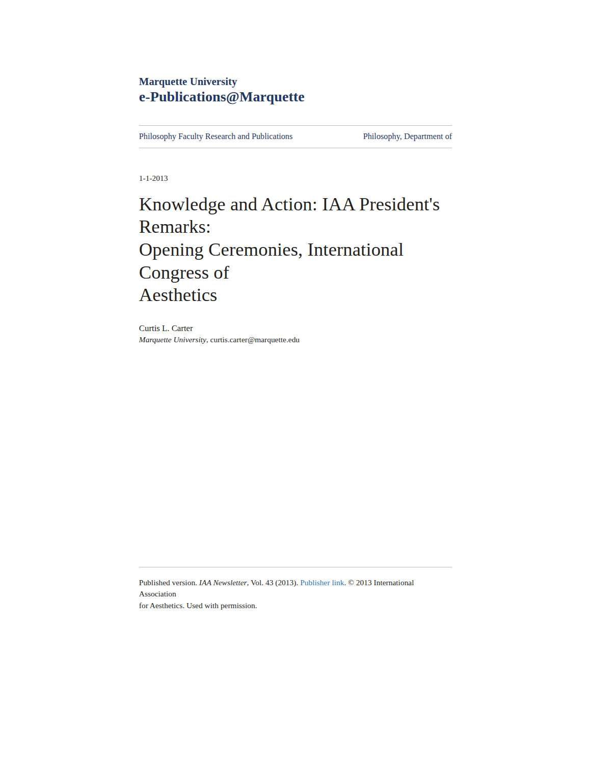Marquette University
e-Publications@Marquette
Philosophy Faculty Research and Publications
Philosophy, Department of
1-1-2013
Knowledge and Action: IAA President's Remarks:
Opening Ceremonies, International Congress of
Aesthetics
Curtis L. Carter
Marquette University, curtis.carter@marquette.edu
Published version. IAA Newsletter, Vol. 43 (2013). Publisher link. © 2013 International Association
for Aesthetics. Used with permission.